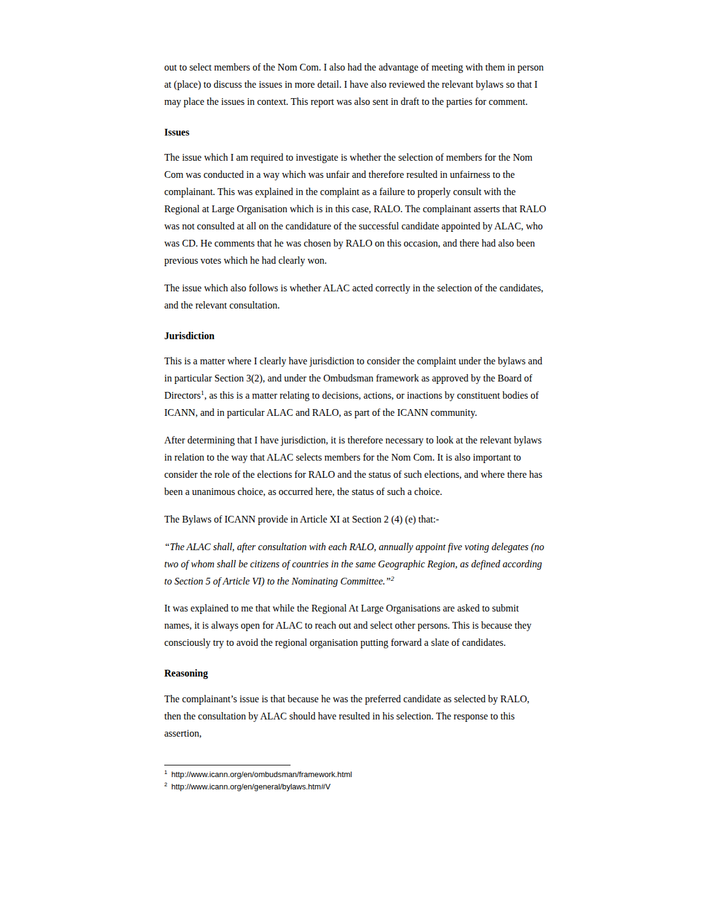out to select members of the Nom Com. I also had the advantage of meeting with them in person at (place) to discuss the issues in more detail. I have also reviewed the relevant bylaws so that I may place the issues in context. This report was also sent in draft to the parties for comment.
Issues
The issue which I am required to investigate is whether the selection of members for the Nom Com was conducted in a way which was unfair and therefore resulted in unfairness to the complainant. This was explained in the complaint as a failure to properly consult with the Regional at Large Organisation which is in this case, RALO. The complainant asserts that RALO was not consulted at all on the candidature of the successful candidate appointed by ALAC, who was CD. He comments that he was chosen by RALO on this occasion, and there had also been previous votes which he had clearly won.
The issue which also follows is whether ALAC acted correctly in the selection of the candidates, and the relevant consultation.
Jurisdiction
This is a matter where I clearly have jurisdiction to consider the complaint under the bylaws and in particular Section 3(2), and under the Ombudsman framework as approved by the Board of Directors1, as this is a matter relating to decisions, actions, or inactions by constituent bodies of ICANN, and in particular ALAC and RALO, as part of the ICANN community.
After determining that I have jurisdiction, it is therefore necessary to look at the relevant bylaws in relation to the way that ALAC selects members for the Nom Com. It is also important to consider the role of the elections for RALO and the status of such elections, and where there has been a unanimous choice, as occurred here, the status of such a choice.
The Bylaws of ICANN provide in Article XI at Section 2 (4) (e) that:-
“The ALAC shall, after consultation with each RALO, annually appoint five voting delegates (no two of whom shall be citizens of countries in the same Geographic Region, as defined according to Section 5 of Article VI) to the Nominating Committee.”2
It was explained to me that while the Regional At Large Organisations are asked to submit names, it is always open for ALAC to reach out and select other persons. This is because they consciously try to avoid the regional organisation putting forward a slate of candidates.
Reasoning
The complainant’s issue is that because he was the preferred candidate as selected by RALO, then the consultation by ALAC should have resulted in his selection. The response to this assertion,
1 http://www.icann.org/en/ombudsman/framework.html
2 http://www.icann.org/en/general/bylaws.htm#V